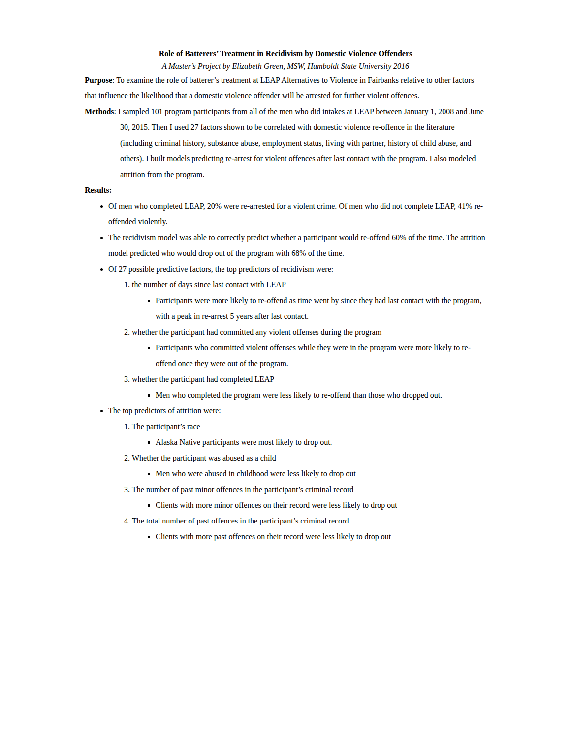Role of Batterers’ Treatment in Recidivism by Domestic Violence Offenders
A Master’s Project by Elizabeth Green, MSW, Humboldt State University 2016
Purpose: To examine the role of batterer’s treatment at LEAP Alternatives to Violence in Fairbanks relative to other factors that influence the likelihood that a domestic violence offender will be arrested for further violent offences.
Methods: I sampled 101 program participants from all of the men who did intakes at LEAP between January 1, 2008 and June 30, 2015. Then I used 27 factors shown to be correlated with domestic violence re-offence in the literature (including criminal history, substance abuse, employment status, living with partner, history of child abuse, and others). I built models predicting re-arrest for violent offences after last contact with the program. I also modeled attrition from the program.
Results:
Of men who completed LEAP, 20% were re-arrested for a violent crime. Of men who did not complete LEAP, 41% re-offended violently.
The recidivism model was able to correctly predict whether a participant would re-offend 60% of the time. The attrition model predicted who would drop out of the program with 68% of the time.
Of 27 possible predictive factors, the top predictors of recidivism were:
the number of days since last contact with LEAP
Participants were more likely to re-offend as time went by since they had last contact with the program, with a peak in re-arrest 5 years after last contact.
whether the participant had committed any violent offenses during the program
Participants who committed violent offenses while they were in the program were more likely to re-offend once they were out of the program.
whether the participant had completed LEAP
Men who completed the program were less likely to re-offend than those who dropped out.
The top predictors of attrition were:
The participant’s race
Alaska Native participants were most likely to drop out.
Whether the participant was abused as a child
Men who were abused in childhood were less likely to drop out
The number of past minor offences in the participant’s criminal record
Clients with more minor offences on their record were less likely to drop out
The total number of past offences in the participant’s criminal record
Clients with more past offences on their record were less likely to drop out